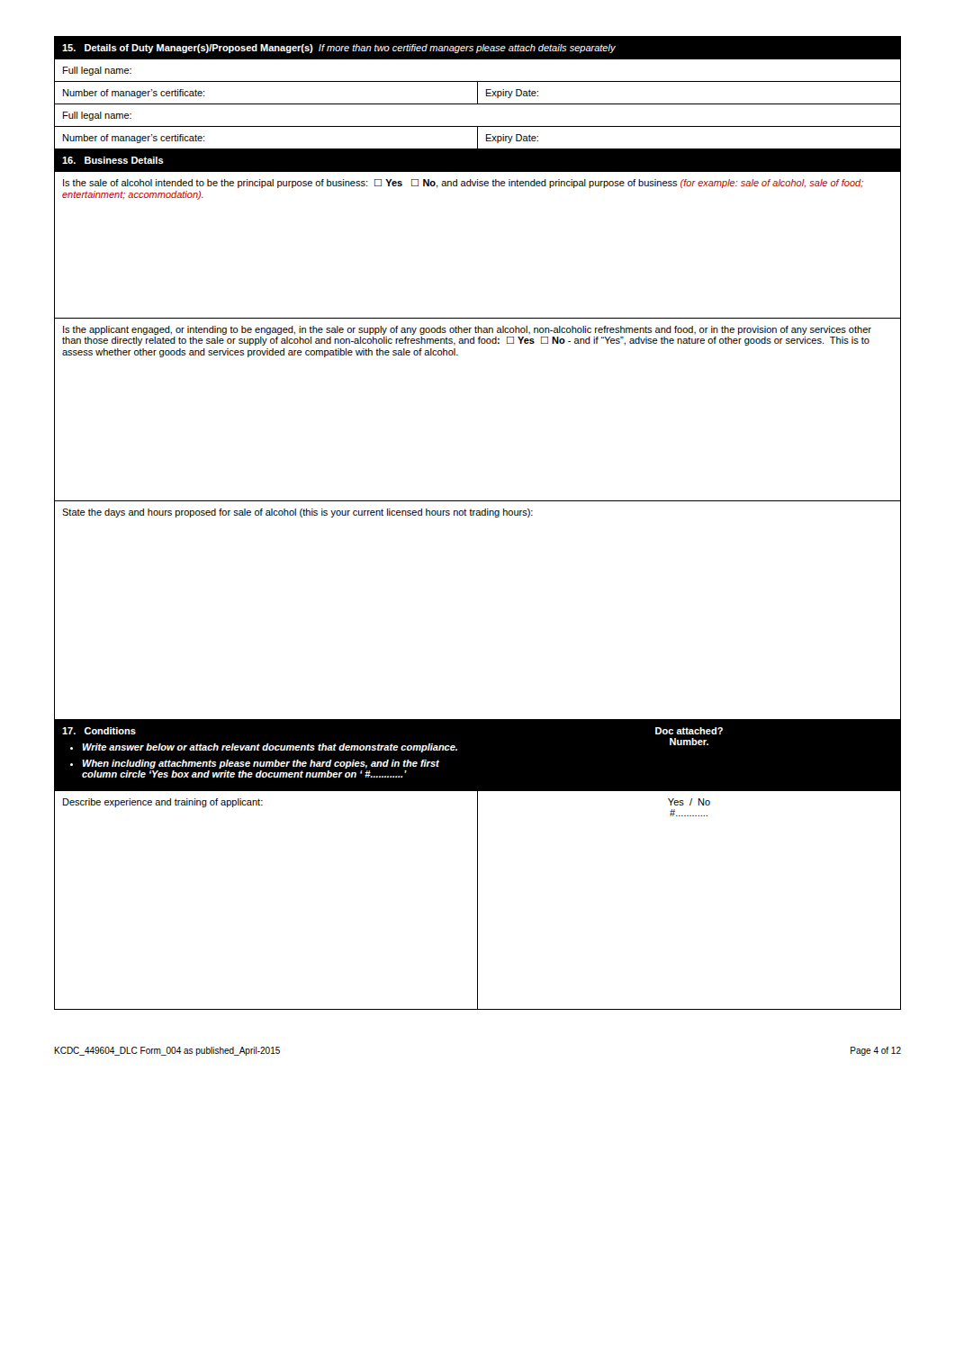| 15. Details of Duty Manager(s)/Proposed Manager(s) If more than two certified managers please attach details separately |
| Full legal name: |
| Number of manager’s certificate: | Expiry Date: |
| Full legal name: |
| Number of manager’s certificate: | Expiry Date: |
| 16. Business Details |
| Is the sale of alcohol intended to be the principal purpose of business: ☐ Yes ☐ No , and advise the intended principal purpose of business (for example: sale of alcohol, sale of food; entertainment; accommodation). |
| Is the applicant engaged, or intending to be engaged, in the sale or supply of any goods other than alcohol, non-alcoholic refreshments and food, or in the provision of any services other than those directly related to the sale or supply of alcohol and non-alcoholic refreshments, and food : ☐ Yes ☐ No - and if “Yes”, advise the nature of other goods or services. This is to assess whether other goods and services provided are compatible with the sale of alcohol. |
| State the days and hours proposed for sale of alcohol (this is your current licensed hours not trading hours): |
| 17. Conditions Write answer below or attach relevant documents that demonstrate compliance. When including attachments please number the hard copies, and in the first column circle ‘Yes box and write the document number on ‘ #............’ | Doc attached? Number. |
| Describe experience and training of applicant: | Yes / No #............ |
KCDC_449604_DLC Form_004 as published_April-2015 Page 4 of 12